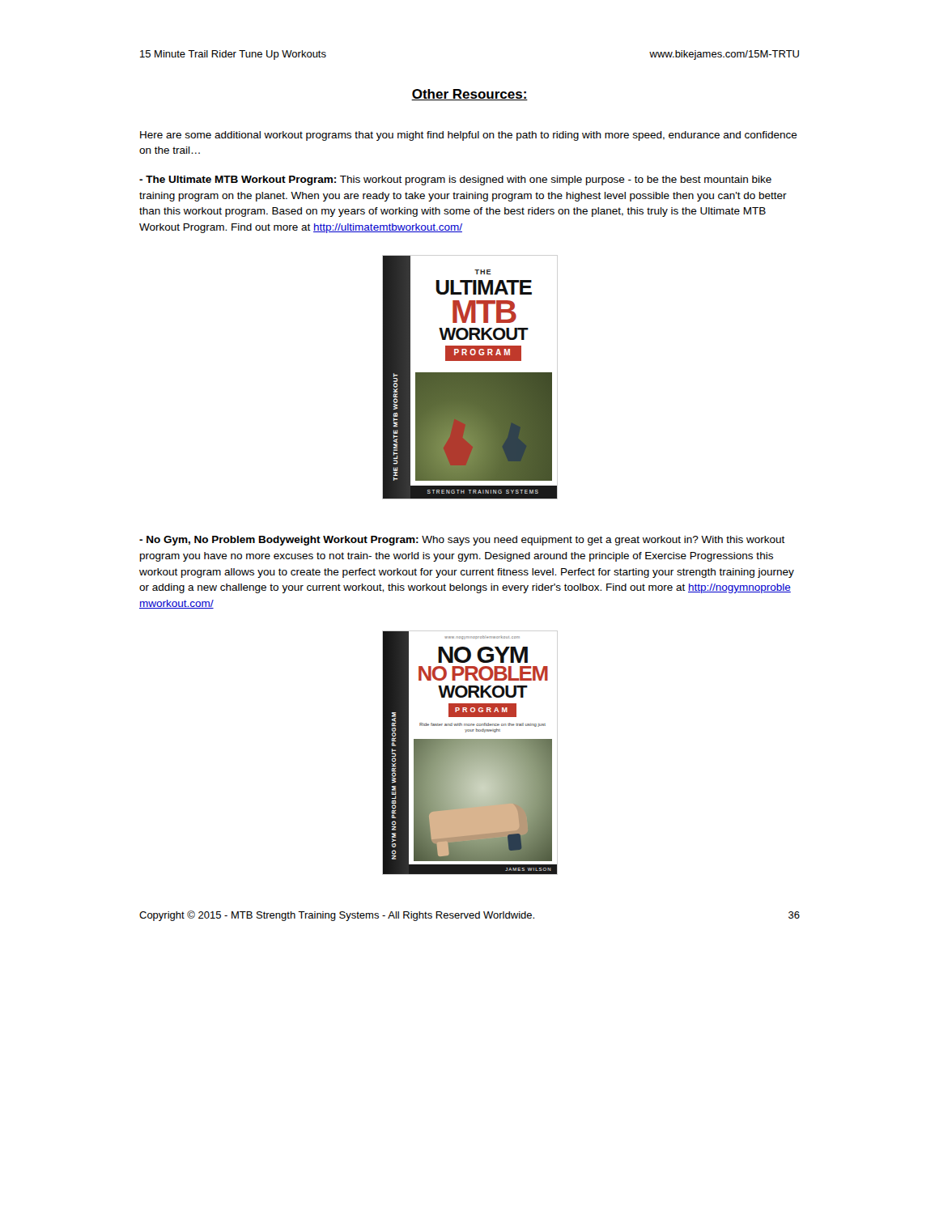15 Minute Trail Rider Tune Up Workouts www.bikejames.com/15M-TRTU
Other Resources:
Here are some additional workout programs that you might find helpful on the path to riding with more speed, endurance and confidence on the trail…
- The Ultimate MTB Workout Program: This workout program is designed with one simple purpose - to be the best mountain bike training program on the planet. When you are ready to take your training program to the highest level possible then you can't do better than this workout program. Based on my years of working with some of the best riders on the planet, this truly is the Ultimate MTB Workout Program. Find out more at http://ultimatemtbworkout.com/
THE ULTIMATE MTB WORKOUT
THE
ULTIMATE
MTB
WORKOUT
PROGRAM
STRENGTH TRAINING SYSTEMS
- No Gym, No Problem Bodyweight Workout Program: Who says you need equipment to get a great workout in? With this workout program you have no more excuses to not train- the world is your gym. Designed around the principle of Exercise Progressions this workout program allows you to create the perfect workout for your current fitness level. Perfect for starting your strength training journey or adding a new challenge to your current workout, this workout belongs in every rider's toolbox. Find out more at http://nogymnoproblemworkout.com/
NO GYM NO PROBLEM WORKOUT PROGRAM
www.nogymnoproblemworkout.com
NO GYM
NO PROBLEM
WORKOUT
PROGRAM
Ride faster and with more confidence on the trail using just your bodyweight
JAMES WILSON
Copyright © 2015 - MTB Strength Training Systems - All Rights Reserved Worldwide. 36